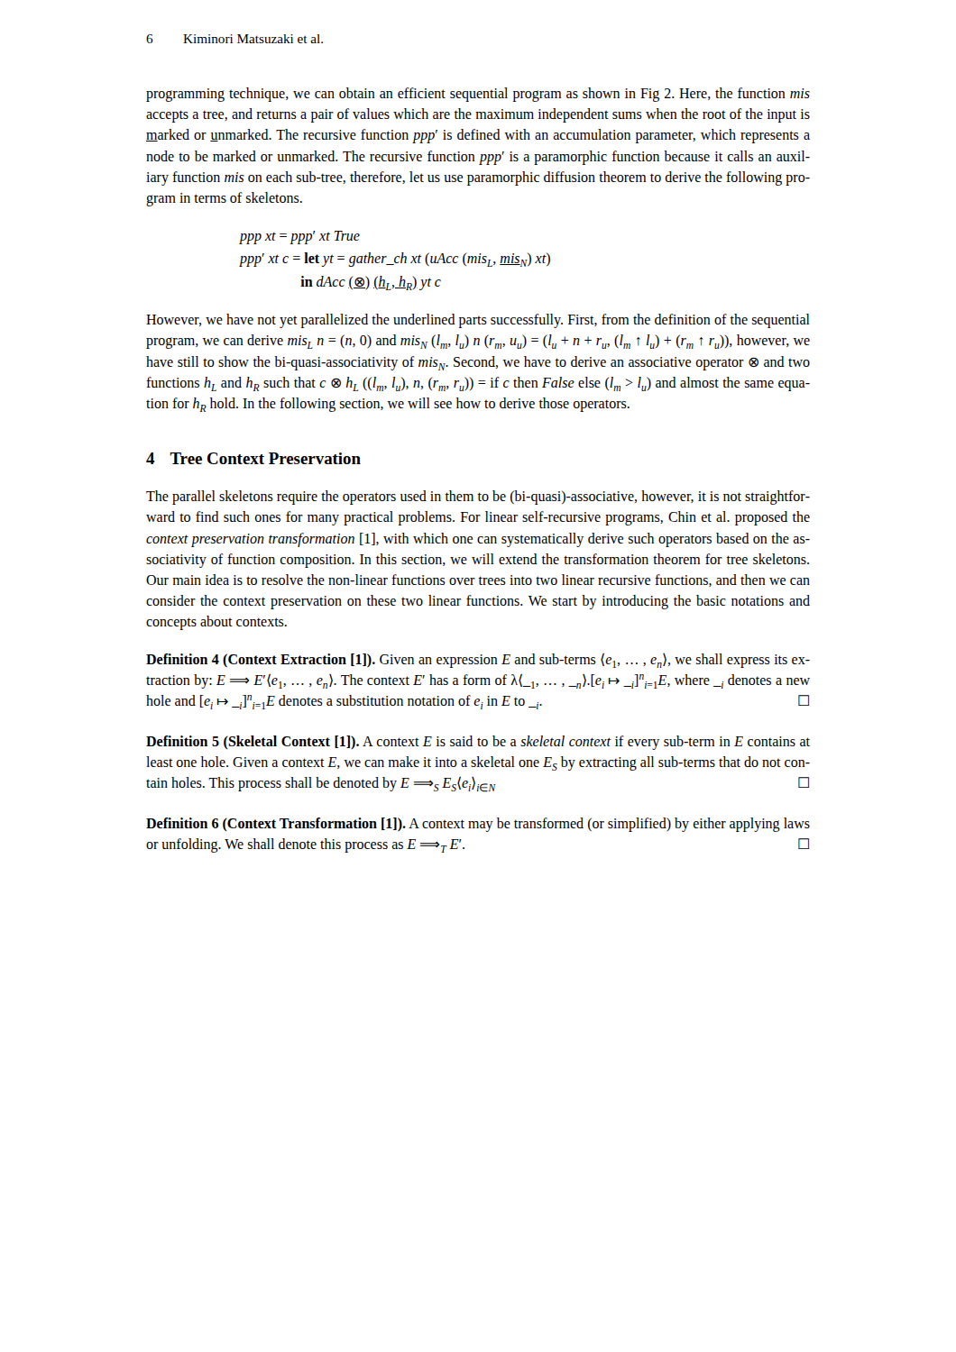6 Kiminori Matsuzaki et al.
programming technique, we can obtain an efficient sequential program as shown in Fig 2. Here, the function mis accepts a tree, and returns a pair of values which are the maximum independent sums when the root of the input is marked or unmarked. The recursive function ppp′ is defined with an accumulation parameter, which represents a node to be marked or unmarked. The recursive function ppp′ is a paramorphic function because it calls an auxiliary function mis on each sub-tree, therefore, let us use paramorphic diffusion theorem to derive the following program in terms of skeletons.
ppp xt = ppp′ xt True
ppp′ xt c = let yt = gather_ch xt (uAcc (misL, misN) xt)
in dAcc (⊗) (hL, hR) yt c
However, we have not yet parallelized the underlined parts successfully. First, from the definition of the sequential program, we can derive misL n = (n, 0) and misN (lm, lu) n (rm, uu) = (lu + n + ru, (lm ↑ lu) + (rm ↑ ru)), however, we have still to show the bi-quasi-associativity of misN. Second, we have to derive an associative operator ⊗ and two functions hL and hR such that c ⊗ hL ((lm, lu), n, (rm, ru)) = if c then False else (lm > lu) and almost the same equation for hR hold. In the following section, we will see how to derive those operators.
4 Tree Context Preservation
The parallel skeletons require the operators used in them to be (bi-quasi)-associative, however, it is not straightforward to find such ones for many practical problems. For linear self-recursive programs, Chin et al. proposed the context preservation transformation [1], with which one can systematically derive such operators based on the associativity of function composition. In this section, we will extend the transformation theorem for tree skeletons. Our main idea is to resolve the non-linear functions over trees into two linear recursive functions, and then we can consider the context preservation on these two linear functions. We start by introducing the basic notations and concepts about contexts.
Definition 4 (Context Extraction [1]). Given an expression E and sub-terms ⟨e1, … , en⟩, we shall express its extraction by: E ⟹ E′⟨e1, … , en⟩. The context E′ has a form of λ⟨_1, … , _n⟩.[ei ↦ _i]ni=1E, where _i denotes a new hole and [ei ↦ _i]ni=1E denotes a substitution notation of ei in E to _i. ☐
Definition 5 (Skeletal Context [1]). A context E is said to be a skeletal context if every sub-term in E contains at least one hole. Given a context E, we can make it into a skeletal one ES by extracting all sub-terms that do not contain holes. This process shall be denoted by E ⟹S ES⟨ei⟩i∈N ☐
Definition 6 (Context Transformation [1]). A context may be transformed (or simplified) by either applying laws or unfolding. We shall denote this process as E ⟹T E′. ☐